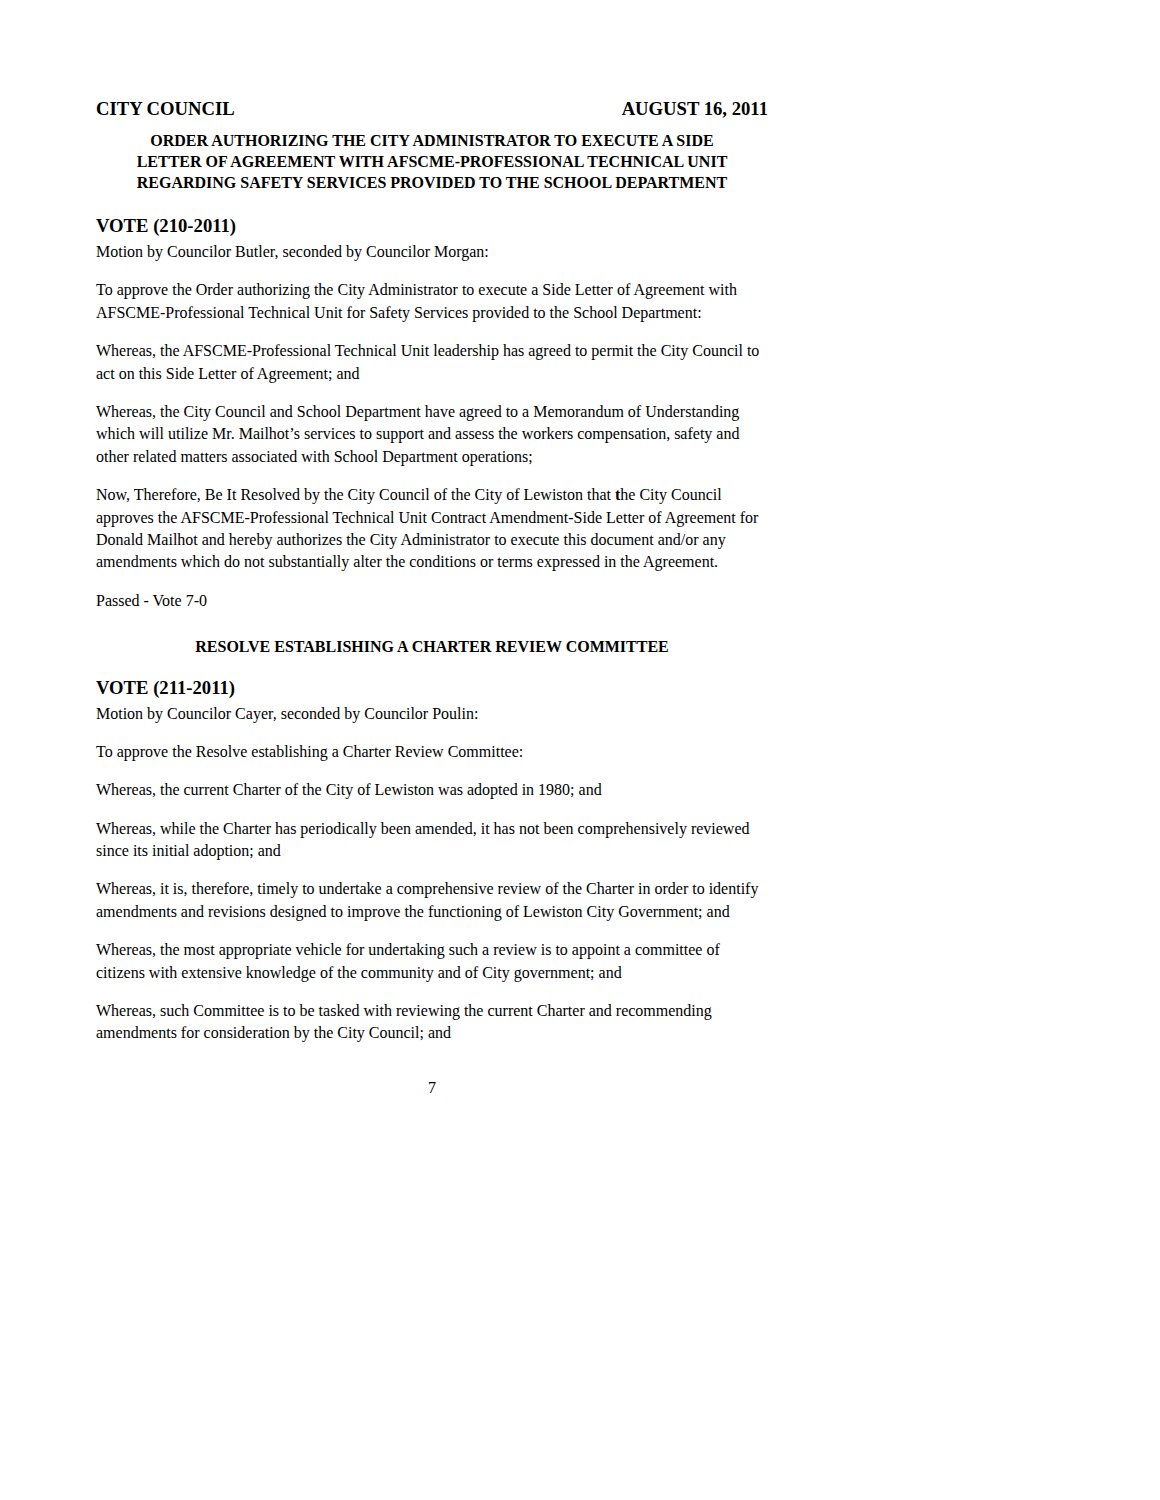CITY COUNCIL AUGUST 16, 2011
Order Authorizing the City Administrator to Execute a Side Letter of Agreement with AFSCME-Professional Technical Unit Regarding Safety Services Provided to the School Department
VOTE (210-2011)
Motion by Councilor Butler, seconded by Councilor Morgan:
To approve the Order authorizing the City Administrator to execute a Side Letter of Agreement with AFSCME-Professional Technical Unit for Safety Services provided to the School Department:
Whereas, the AFSCME-Professional Technical Unit leadership has agreed to permit the City Council to act on this Side Letter of Agreement; and
Whereas, the City Council and School Department have agreed to a Memorandum of Understanding which will utilize Mr. Mailhot’s services to support and assess the workers compensation, safety and other related matters associated with School Department operations;
Now, Therefore, Be It Resolved by the City Council of the City of Lewiston that the City Council approves the AFSCME-Professional Technical Unit Contract Amendment-Side Letter of Agreement for Donald Mailhot and hereby authorizes the City Administrator to execute this document and/or any amendments which do not substantially alter the conditions or terms expressed in the Agreement.
Passed - Vote 7-0
Resolve Establishing a Charter Review Committee
VOTE (211-2011)
Motion by Councilor Cayer, seconded by Councilor Poulin:
To approve the Resolve establishing a Charter Review Committee:
Whereas, the current Charter of the City of Lewiston was adopted in 1980; and
Whereas, while the Charter has periodically been amended, it has not been comprehensively reviewed since its initial adoption; and
Whereas, it is, therefore, timely to undertake a comprehensive review of the Charter in order to identify amendments and revisions designed to improve the functioning of Lewiston City Government; and
Whereas, the most appropriate vehicle for undertaking such a review is to appoint a committee of citizens with extensive knowledge of the community and of City government; and
Whereas, such Committee is to be tasked with reviewing the current Charter and recommending amendments for consideration by the City Council; and
7